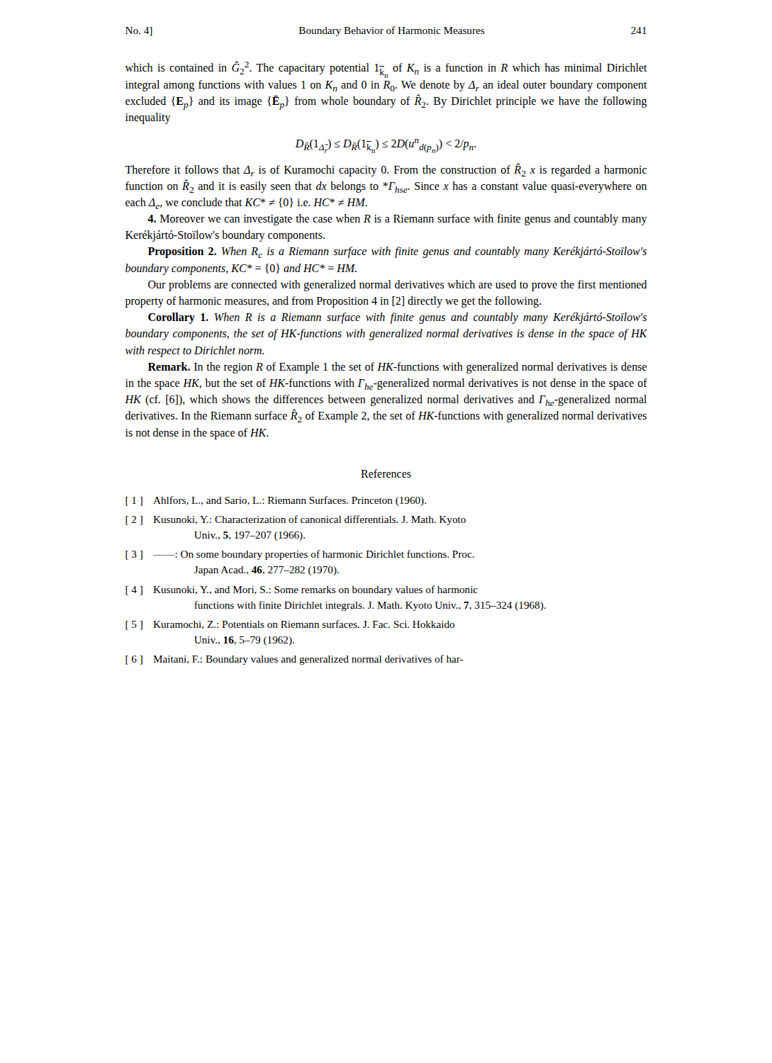No. 4] Boundary Behavior of Harmonic Measures 241
which is contained in Ĝ22. The capacitary potential 1kn of Kn is a function in R which has minimal Dirichlet integral among functions with values 1 on Kn and 0 in R0. We denote by Δr an ideal outer boundary component excluded {Ep} and its image {Ēp} from whole boundary of R̂2. By Dirichlet principle we have the following inequality
DR̂(1Δ̃r) ≤ DR̂(1kn) ≤ 2D(und(pn)) < 2/pn.
Therefore it follows that Δr is of Kuramochi capacity 0. From the construction of R̂2 x is regarded a harmonic function on R̂2 and it is easily seen that dx belongs to *Γhse. Since x has a constant value quasi-everywhere on each Δe, we conclude that KC* ≠ {0} i.e. HC* ≠ HM.
4. Moreover we can investigate the case when R is a Riemann surface with finite genus and countably many Kerékjártó-Stoïlow's boundary components.
Proposition 2. When Rc is a Riemann surface with finite genus and countably many Kerékjártó-Stoïlow's boundary components, KC* = {0} and HC* = HM.
Our problems are connected with generalized normal derivatives which are used to prove the first mentioned property of harmonic measures, and from Proposition 4 in [2] directly we get the following.
Corollary 1. When R is a Riemann surface with finite genus and countably many Kerékjártó-Stoïlow's boundary components, the set of HK-functions with generalized normal derivatives is dense in the space of HK with respect to Dirichlet norm.
Remark. In the region R of Example 1 the set of HK-functions with generalized normal derivatives is dense in the space HK, but the set of HK-functions with Γhe-generalized normal derivatives is not dense in the space of HK (cf. [6]), which shows the differences between generalized normal derivatives and Γhe-generalized normal derivatives. In the Riemann surface R̂2 of Example 2, the set of HK-functions with generalized normal derivatives is not dense in the space of HK.
References
[ 1 ] Ahlfors, L., and Sario, L.: Riemann Surfaces. Princeton (1960).
[ 2 ] Kusunoki, Y.: Characterization of canonical differentials. J. Math. KyotoUniv., 5, 197–207 (1966).
[ 3 ]——: On some boundary properties of harmonic Dirichlet functions. Proc.Japan Acad., 46, 277–282 (1970).
[ 4 ] Kusunoki, Y., and Mori, S.: Some remarks on boundary values of harmonicfunctions with finite Dirichlet integrals. J. Math. Kyoto Univ., 7, 315–324 (1968).
[ 5 ] Kuramochi, Z.: Potentials on Riemann surfaces. J. Fac. Sci. HokkaidoUniv., 16, 5–79 (1962).
[ 6 ] Maitani, F.: Boundary values and generalized normal derivatives of har-